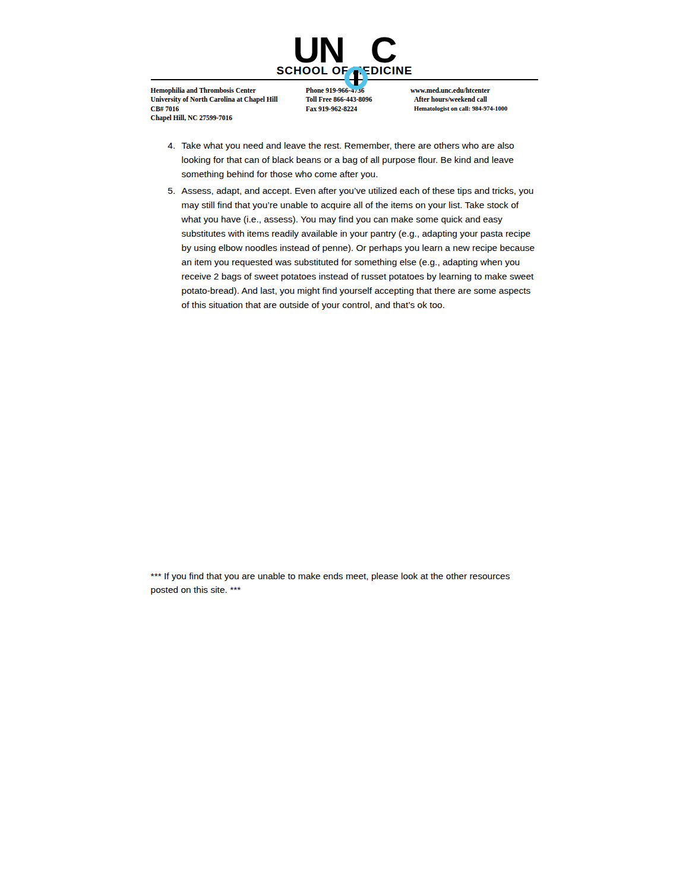UN C
SCHOOL OF MEDICINE
| Hemophilia and Thrombosis Center | Phone 919-966-4736 | www.med.unc.edu/htcenter |
| University of North Carolina at Chapel Hill | Toll Free 866-443-8096 | After hours/weekend call |
| CB# 7016 | Fax 919-962-8224 | Hematologist on call: 984-974-1000 |
| Chapel Hill, NC 27599-7016 | | |
Take what you need and leave the rest. Remember, there are others who are also looking for that can of black beans or a bag of all purpose flour. Be kind and leave something behind for those who come after you.
Assess, adapt, and accept. Even after you’ve utilized each of these tips and tricks, you may still find that you’re unable to acquire all of the items on your list. Take stock of what you have (i.e., assess). You may find you can make some quick and easy substitutes with items readily available in your pantry (e.g., adapting your pasta recipe by using elbow noodles instead of penne). Or perhaps you learn a new recipe because an item you requested was substituted for something else (e.g., adapting when you receive 2 bags of sweet potatoes instead of russet potatoes by learning to make sweet potato-bread). And last, you might find yourself accepting that there are some aspects of this situation that are outside of your control, and that’s ok too.
*** If you find that you are unable to make ends meet, please look at the other resources posted on this site. ***